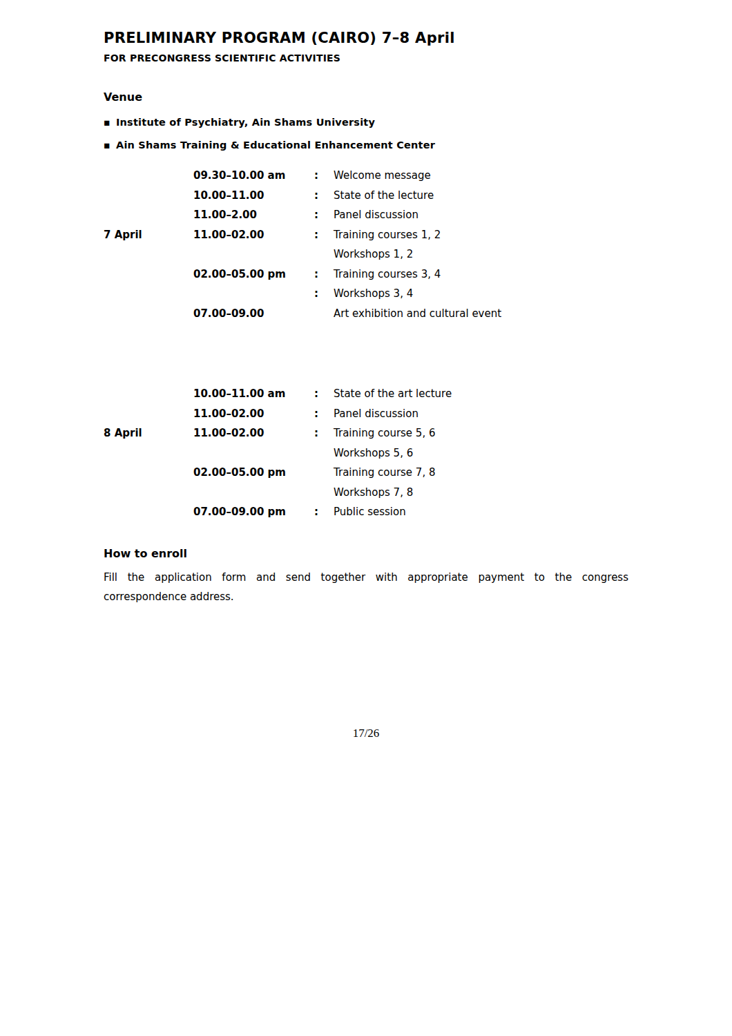PRELIMINARY PROGRAM (CAIRO) 7–8 April
FOR PRECONGRESS SCIENTIFIC ACTIVITIES
Venue
Institute of Psychiatry, Ain Shams University
Ain Shams Training & Educational Enhancement Center
| | 09.30–10.00 am | : | Welcome message |
| | 10.00–11.00 | : | State of the lecture |
| | 11.00–2.00 | : | Panel discussion |
| 7 April | 11.00–02.00 | : | Training courses 1, 2 |
| | | Workshops 1, 2 |
| | 02.00–05.00 pm | : | Training courses 3, 4 |
| | | : | Workshops 3, 4 |
| | 07.00–09.00 | | Art exhibition and cultural event |
| | 10.00–11.00 am | : | State of the art lecture |
| | 11.00–02.00 | : | Panel discussion |
| 8 April | 11.00–02.00 | : | Training course 5, 6 |
| | | Workshops 5, 6 |
| | 02.00–05.00 pm | | Training course 7, 8 |
| | | | Workshops 7, 8 |
| | 07.00–09.00 pm | : | Public session |
How to enroll
Fill the application form and send together with appropriate payment to the congress correspondence address.
17/26